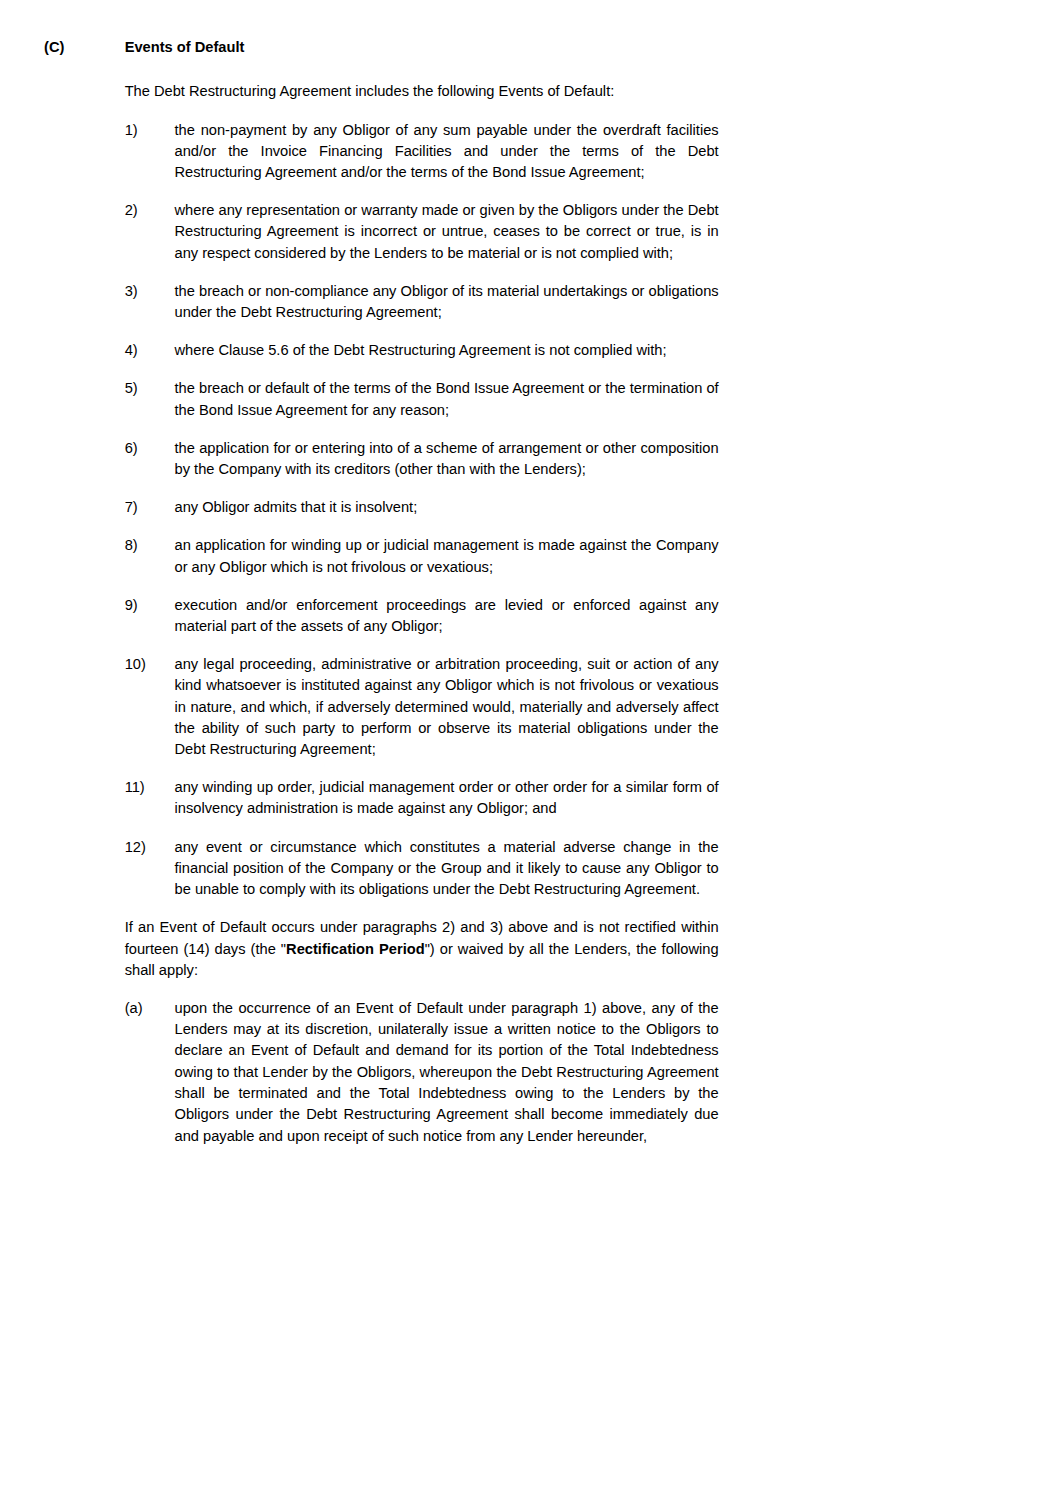(C) Events of Default
The Debt Restructuring Agreement includes the following Events of Default:
1) the non-payment by any Obligor of any sum payable under the overdraft facilities and/or the Invoice Financing Facilities and under the terms of the Debt Restructuring Agreement and/or the terms of the Bond Issue Agreement;
2) where any representation or warranty made or given by the Obligors under the Debt Restructuring Agreement is incorrect or untrue, ceases to be correct or true, is in any respect considered by the Lenders to be material or is not complied with;
3) the breach or non-compliance any Obligor of its material undertakings or obligations under the Debt Restructuring Agreement;
4) where Clause 5.6 of the Debt Restructuring Agreement is not complied with;
5) the breach or default of the terms of the Bond Issue Agreement or the termination of the Bond Issue Agreement for any reason;
6) the application for or entering into of a scheme of arrangement or other composition by the Company with its creditors (other than with the Lenders);
7) any Obligor admits that it is insolvent;
8) an application for winding up or judicial management is made against the Company or any Obligor which is not frivolous or vexatious;
9) execution and/or enforcement proceedings are levied or enforced against any material part of the assets of any Obligor;
10) any legal proceeding, administrative or arbitration proceeding, suit or action of any kind whatsoever is instituted against any Obligor which is not frivolous or vexatious in nature, and which, if adversely determined would, materially and adversely affect the ability of such party to perform or observe its material obligations under the Debt Restructuring Agreement;
11) any winding up order, judicial management order or other order for a similar form of insolvency administration is made against any Obligor; and
12) any event or circumstance which constitutes a material adverse change in the financial position of the Company or the Group and it likely to cause any Obligor to be unable to comply with its obligations under the Debt Restructuring Agreement.
If an Event of Default occurs under paragraphs 2) and 3) above and is not rectified within fourteen (14) days (the "Rectification Period") or waived by all the Lenders, the following shall apply:
(a) upon the occurrence of an Event of Default under paragraph 1) above, any of the Lenders may at its discretion, unilaterally issue a written notice to the Obligors to declare an Event of Default and demand for its portion of the Total Indebtedness owing to that Lender by the Obligors, whereupon the Debt Restructuring Agreement shall be terminated and the Total Indebtedness owing to the Lenders by the Obligors under the Debt Restructuring Agreement shall become immediately due and payable and upon receipt of such notice from any Lender hereunder,